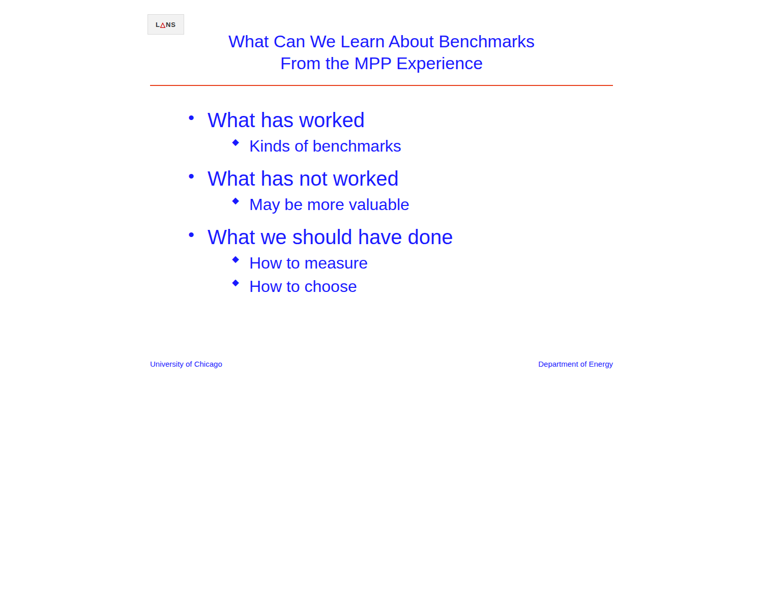L△NS
What Can We Learn About Benchmarks
From the MPP Experience
What has worked
Kinds of benchmarks
What has not worked
May be more valuable
What we should have done
How to measure
How to choose
University of Chicago Department of Energy